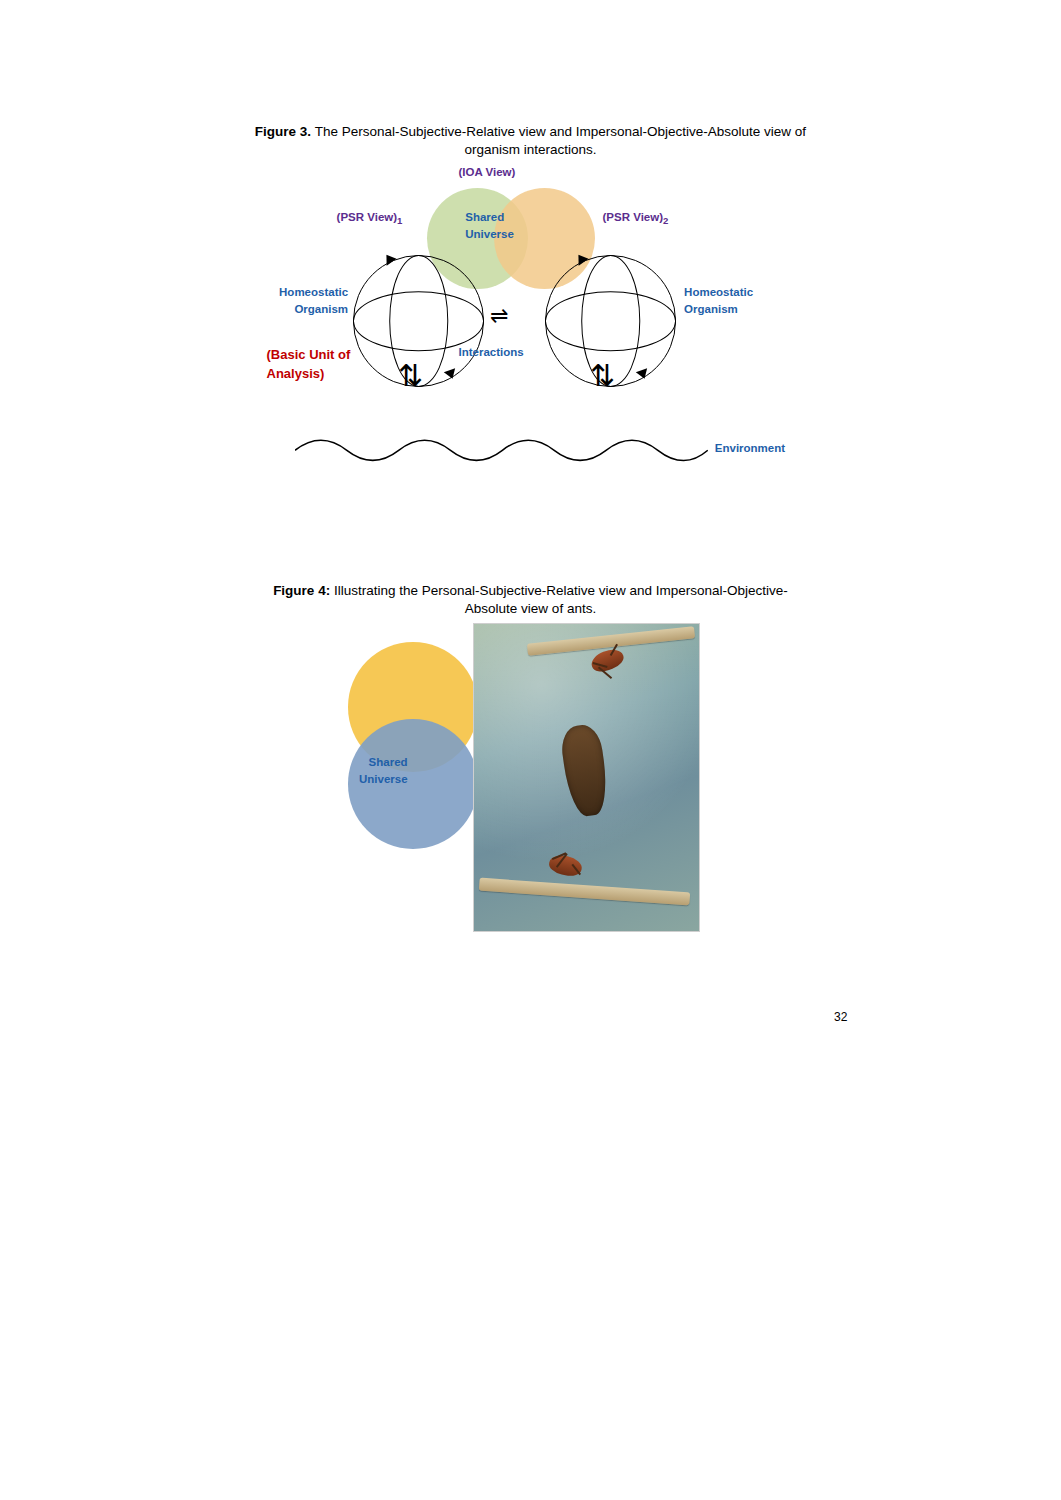Figure 3. The Personal-Subjective-Relative view and Impersonal-Objective-Absolute view of organism interactions.
(IOA View) (PSR View)1 (PSR View)2 Shared
Universe
Homeostatic
Organism Homeostatic
Organism (Basic Unit of
Analysis) ⇌ Interactions ⇅ ⇅ Environment
Figure 4: Illustrating the Personal-Subjective-Relative view and Impersonal-Objective-Absolute view of ants.
(PSR View)1 (IOA View) (PSR View)2 Shared
Universe
32